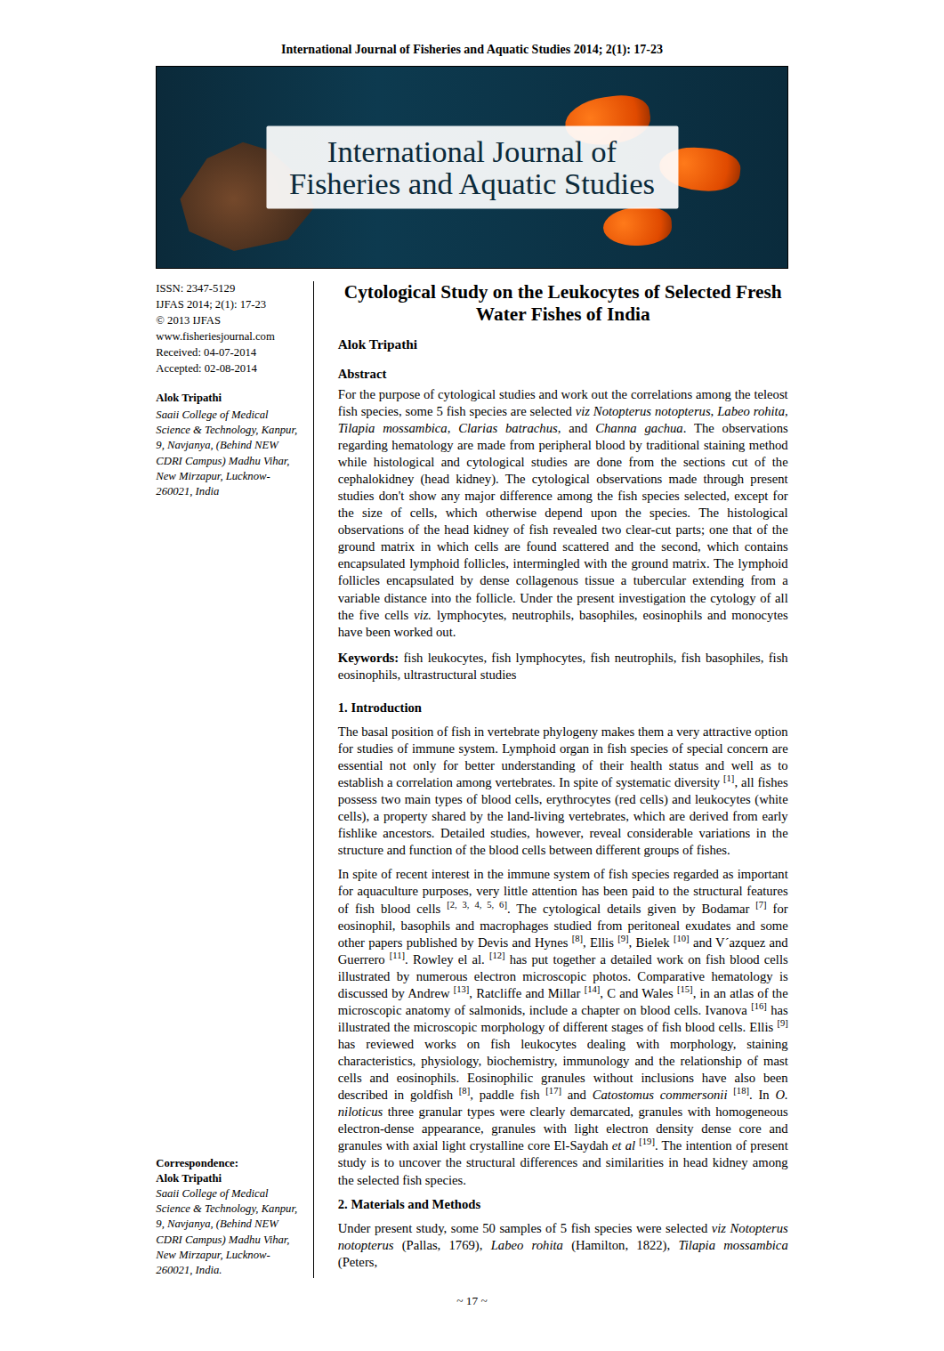International Journal of Fisheries and Aquatic Studies 2014; 2(1): 17-23
International Journal of
Fisheries and Aquatic Studies
ISSN: 2347-5129
IJFAS 2014; 2(1): 17-23
© 2013 IJFAS
www.fisheriesjournal.com
Received: 04-07-2014
Accepted: 02-08-2014
Alok Tripathi
Saaii College of Medical Science & Technology, Kanpur, 9, Navjanya, (Behind NEW CDRI Campus) Madhu Vihar, New Mirzapur, Lucknow-260021, India
Correspondence:
Alok Tripathi
Saaii College of Medical Science & Technology, Kanpur, 9, Navjanya, (Behind NEW CDRI Campus) Madhu Vihar, New Mirzapur, Lucknow-260021, India.
Cytological Study on the Leukocytes of Selected Fresh Water Fishes of India
Alok Tripathi
Abstract
For the purpose of cytological studies and work out the correlations among the teleost fish species, some 5 fish species are selected viz Notopterus notopterus, Labeo rohita, Tilapia mossambica, Clarias batrachus, and Channa gachua. The observations regarding hematology are made from peripheral blood by traditional staining method while histological and cytological studies are done from the sections cut of the cephalokidney (head kidney). The cytological observations made through present studies don't show any major difference among the fish species selected, except for the size of cells, which otherwise depend upon the species. The histological observations of the head kidney of fish revealed two clear-cut parts; one that of the ground matrix in which cells are found scattered and the second, which contains encapsulated lymphoid follicles, intermingled with the ground matrix. The lymphoid follicles encapsulated by dense collagenous tissue a tubercular extending from a variable distance into the follicle. Under the present investigation the cytology of all the five cells viz. lymphocytes, neutrophils, basophiles, eosinophils and monocytes have been worked out.
Keywords: fish leukocytes, fish lymphocytes, fish neutrophils, fish basophiles, fish eosinophils, ultrastructural studies
1. Introduction
The basal position of fish in vertebrate phylogeny makes them a very attractive option for studies of immune system. Lymphoid organ in fish species of special concern are essential not only for better understanding of their health status and well as to establish a correlation among vertebrates. In spite of systematic diversity [1], all fishes possess two main types of blood cells, erythrocytes (red cells) and leukocytes (white cells), a property shared by the land-living vertebrates, which are derived from early fishlike ancestors. Detailed studies, however, reveal considerable variations in the structure and function of the blood cells between different groups of fishes.
In spite of recent interest in the immune system of fish species regarded as important for aquaculture purposes, very little attention has been paid to the structural features of fish blood cells [2, 3, 4, 5, 6]. The cytological details given by Bodamar [7] for eosinophil, basophils and macrophages studied from peritoneal exudates and some other papers published by Devis and Hynes [8], Ellis [9], Bielek [10] and V´azquez and Guerrero [11]. Rowley el al. [12] has put together a detailed work on fish blood cells illustrated by numerous electron microscopic photos. Comparative hematology is discussed by Andrew [13], Ratcliffe and Millar [14], C and Wales [15], in an atlas of the microscopic anatomy of salmonids, include a chapter on blood cells. Ivanova [16] has illustrated the microscopic morphology of different stages of fish blood cells. Ellis [9] has reviewed works on fish leukocytes dealing with morphology, staining characteristics, physiology, biochemistry, immunology and the relationship of mast cells and eosinophils. Eosinophilic granules without inclusions have also been described in goldfish [8], paddle fish [17] and Catostomus commersonii [18]. In O. niloticus three granular types were clearly demarcated, granules with homogeneous electron-dense appearance, granules with light electron density dense core and granules with axial light crystalline core El-Saydah et al [19]. The intention of present study is to uncover the structural differences and similarities in head kidney among the selected fish species.
2. Materials and Methods
Under present study, some 50 samples of 5 fish species were selected viz Notopterus notopterus (Pallas, 1769), Labeo rohita (Hamilton, 1822), Tilapia mossambica (Peters,
~ 17 ~